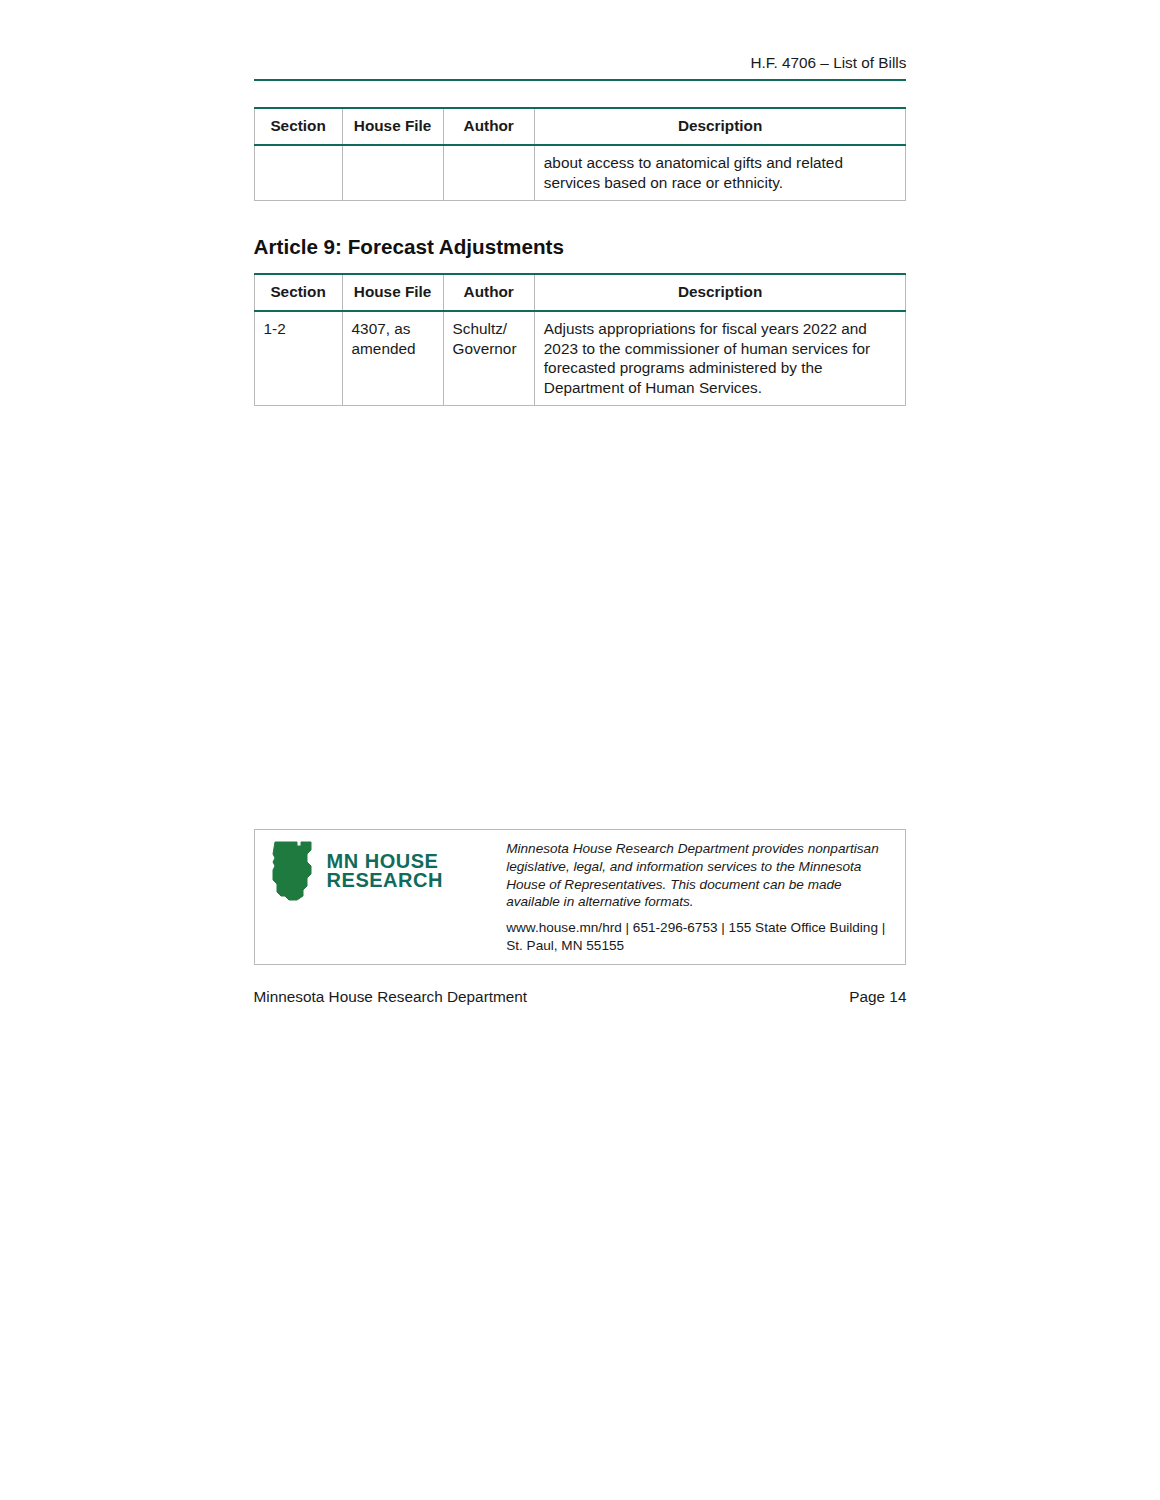H.F. 4706 – List of Bills
| Section | House File | Author | Description |
| --- | --- | --- | --- |
| | | | about access to anatomical gifts and related services based on race or ethnicity. |
Article 9: Forecast Adjustments
| Section | House File | Author | Description |
| --- | --- | --- | --- |
| 1-2 | 4307, as amended | Schultz/ Governor | Adjusts appropriations for fiscal years 2022 and 2023 to the commissioner of human services for forecasted programs administered by the Department of Human Services. |
MN HOUSE
RESEARCH
Minnesota House Research Department provides nonpartisan legislative, legal, and information services to the Minnesota House of Representatives. This document can be made available in alternative formats.
www.house.mn/hrd | 651-296-6753 | 155 State Office Building | St. Paul, MN 55155
Minnesota House Research Department
Page 14